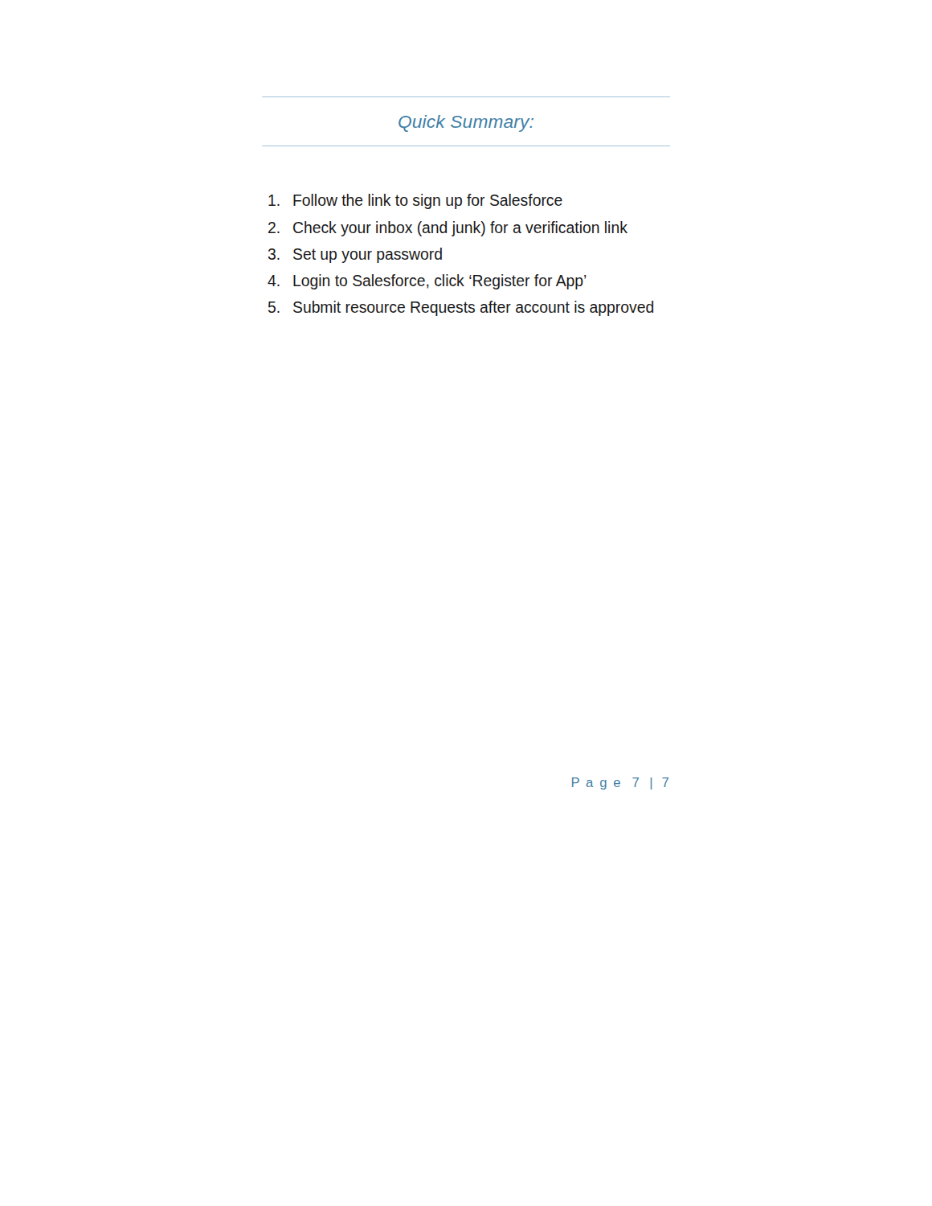Quick Summary:
Follow the link to sign up for Salesforce
Check your inbox (and junk) for a verification link
Set up your password
Login to Salesforce, click ‘Register for App’
Submit resource Requests after account is approved
P a g e 7 | 7